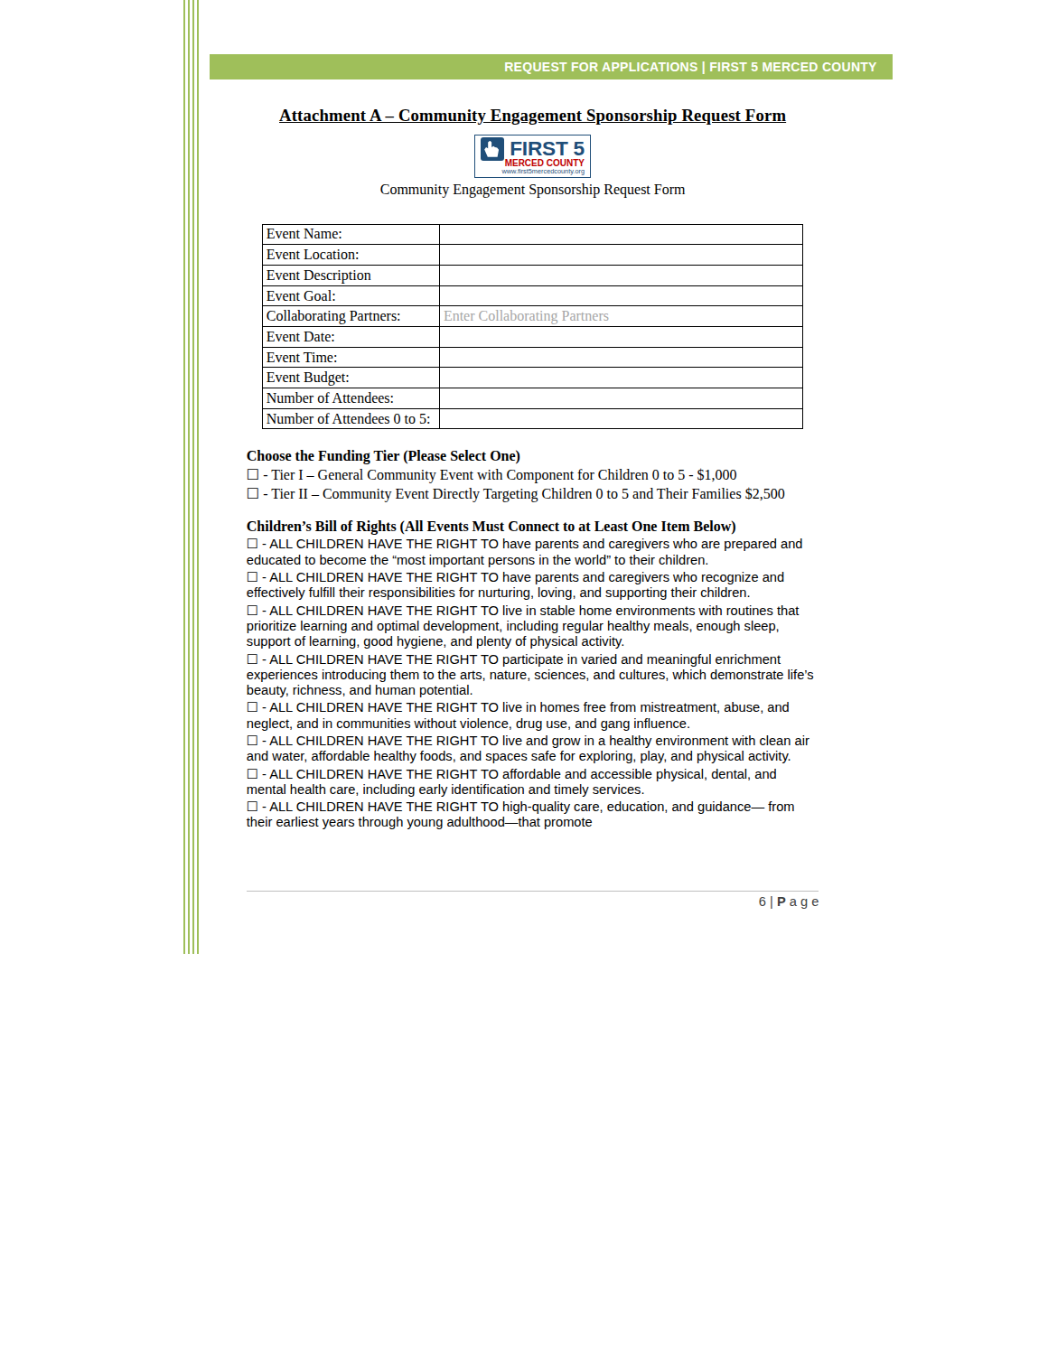REQUEST FOR APPLICATIONS | FIRST 5 MERCED COUNTY
Attachment A – Community Engagement Sponsorship Request Form
FIRST 5
MERCED COUNTY
www.first5mercedcounty.org
Community Engagement Sponsorship Request Form
| Event Name: | |
| Event Location: | |
| Event Description | |
| Event Goal: | |
| Collaborating Partners: | Enter Collaborating Partners |
| Event Date: | |
| Event Time: | |
| Event Budget: | |
| Number of Attendees: | |
| Number of Attendees 0 to 5: | |
Choose the Funding Tier (Please Select One)
☐ - Tier I – General Community Event with Component for Children 0 to 5 - $1,000
☐ - Tier II – Community Event Directly Targeting Children 0 to 5 and Their Families $2,500
Children’s Bill of Rights (All Events Must Connect to at Least One Item Below)
☐ - ALL CHILDREN HAVE THE RIGHT TO have parents and caregivers who are prepared and educated to become the “most important persons in the world” to their children.
☐ - ALL CHILDREN HAVE THE RIGHT TO have parents and caregivers who recognize and effectively fulfill their responsibilities for nurturing, loving, and supporting their children.
☐ - ALL CHILDREN HAVE THE RIGHT TO live in stable home environments with routines that prioritize learning and optimal development, including regular healthy meals, enough sleep, support of learning, good hygiene, and plenty of physical activity.
☐ - ALL CHILDREN HAVE THE RIGHT TO participate in varied and meaningful enrichment experiences introducing them to the arts, nature, sciences, and cultures, which demonstrate life’s beauty, richness, and human potential.
☐ - ALL CHILDREN HAVE THE RIGHT TO live in homes free from mistreatment, abuse, and neglect, and in communities without violence, drug use, and gang influence.
☐ - ALL CHILDREN HAVE THE RIGHT TO live and grow in a healthy environment with clean air and water, affordable healthy foods, and spaces safe for exploring, play, and physical activity.
☐ - ALL CHILDREN HAVE THE RIGHT TO affordable and accessible physical, dental, and mental health care, including early identification and timely services.
☐ - ALL CHILDREN HAVE THE RIGHT TO high-quality care, education, and guidance— from their earliest years through young adulthood—that promote
6 | P a g e